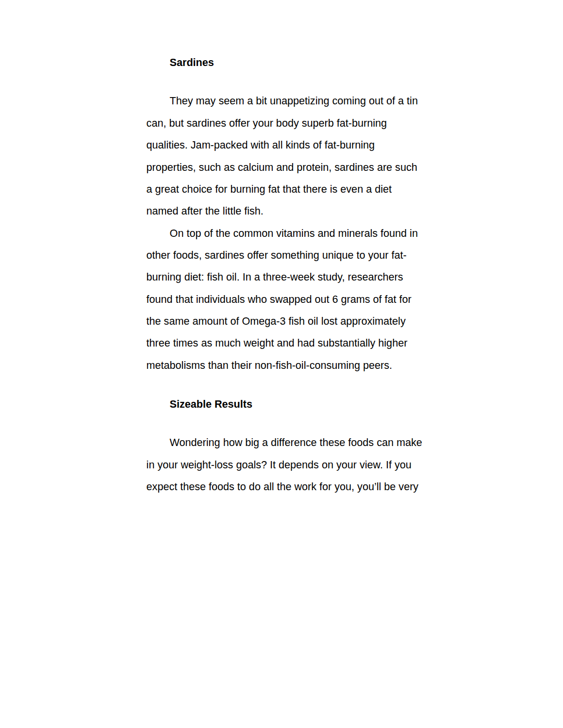Sardines
They may seem a bit unappetizing coming out of a tin can, but sardines offer your body superb fat-burning qualities. Jam-packed with all kinds of fat-burning properties, such as calcium and protein, sardines are such a great choice for burning fat that there is even a diet named after the little fish.
On top of the common vitamins and minerals found in other foods, sardines offer something unique to your fat-burning diet: fish oil. In a three-week study, researchers found that individuals who swapped out 6 grams of fat for the same amount of Omega-3 fish oil lost approximately three times as much weight and had substantially higher metabolisms than their non-fish-oil-consuming peers.
Sizeable Results
Wondering how big a difference these foods can make in your weight-loss goals? It depends on your view. If you expect these foods to do all the work for you, you’ll be very